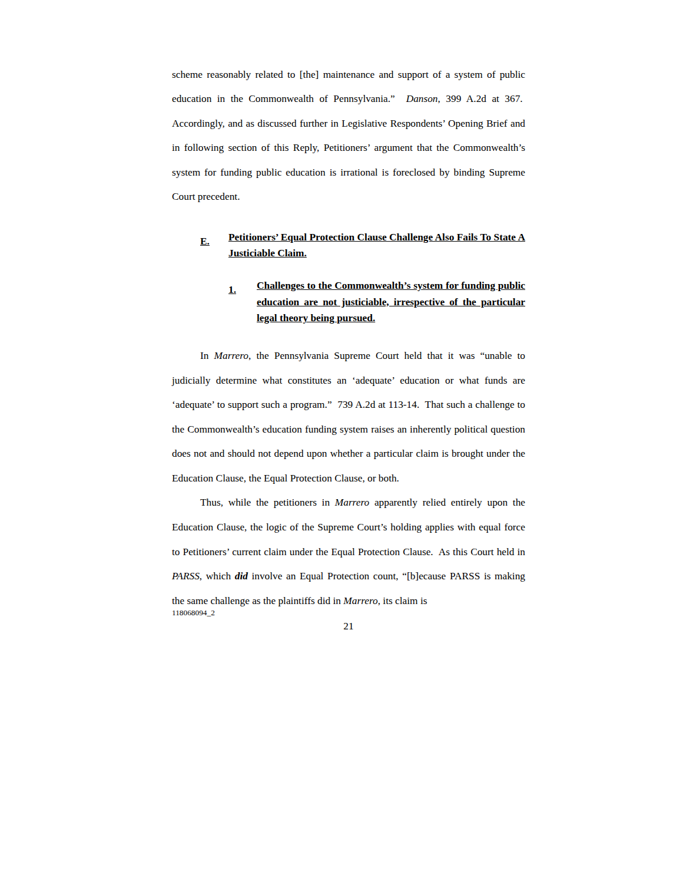scheme reasonably related to [the] maintenance and support of a system of public education in the Commonwealth of Pennsylvania.” Danson, 399 A.2d at 367. Accordingly, and as discussed further in Legislative Respondents’ Opening Brief and in following section of this Reply, Petitioners’ argument that the Commonwealth’s system for funding public education is irrational is foreclosed by binding Supreme Court precedent.
E.
Petitioners’ Equal Protection Clause Challenge Also Fails To State A Justiciable Claim.
1.
Challenges to the Commonwealth’s system for funding public education are not justiciable, irrespective of the particular legal theory being pursued.
In Marrero, the Pennsylvania Supreme Court held that it was “unable to judicially determine what constitutes an ‘adequate’ education or what funds are ‘adequate’ to support such a program.” 739 A.2d at 113-14. That such a challenge to the Commonwealth’s education funding system raises an inherently political question does not and should not depend upon whether a particular claim is brought under the Education Clause, the Equal Protection Clause, or both.
Thus, while the petitioners in Marrero apparently relied entirely upon the Education Clause, the logic of the Supreme Court’s holding applies with equal force to Petitioners’ current claim under the Equal Protection Clause. As this Court held in PARSS, which did involve an Equal Protection count, “[b]ecause PARSS is making the same challenge as the plaintiffs did in Marrero, its claim is
118068094_2
21